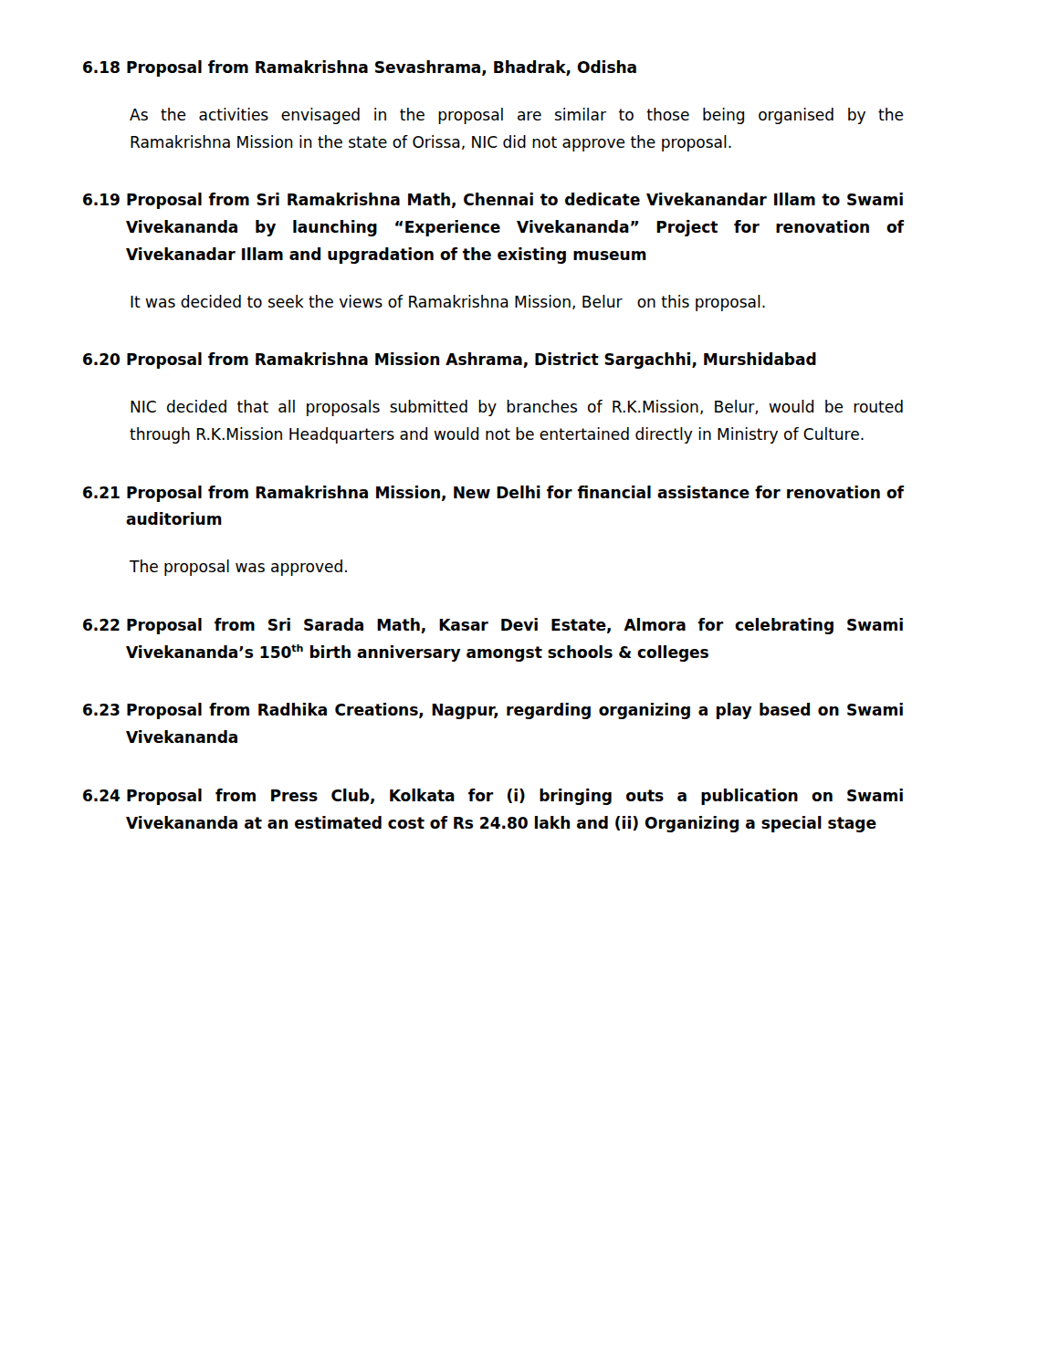6.18 Proposal from Ramakrishna Sevashrama, Bhadrak, Odisha
As the activities envisaged in the proposal are similar to those being organised by the Ramakrishna Mission in the state of Orissa, NIC did not approve the proposal.
6.19 Proposal from Sri Ramakrishna Math, Chennai to dedicate Vivekanandar Illam to Swami Vivekananda by launching “Experience Vivekananda” Project for renovation of Vivekanadar Illam and upgradation of the existing museum
It was decided to seek the views of Ramakrishna Mission, Belur on this proposal.
6.20 Proposal from Ramakrishna Mission Ashrama, District Sargachhi, Murshidabad
NIC decided that all proposals submitted by branches of R.K.Mission, Belur, would be routed through R.K.Mission Headquarters and would not be entertained directly in Ministry of Culture.
6.21 Proposal from Ramakrishna Mission, New Delhi for financial assistance for renovation of auditorium
The proposal was approved.
6.22 Proposal from Sri Sarada Math, Kasar Devi Estate, Almora for celebrating Swami Vivekananda’s 150th birth anniversary amongst schools & colleges
6.23 Proposal from Radhika Creations, Nagpur, regarding organizing a play based on Swami Vivekananda
6.24 Proposal from Press Club, Kolkata for (i) bringing outs a publication on Swami Vivekananda at an estimated cost of Rs 24.80 lakh and (ii) Organizing a special stage